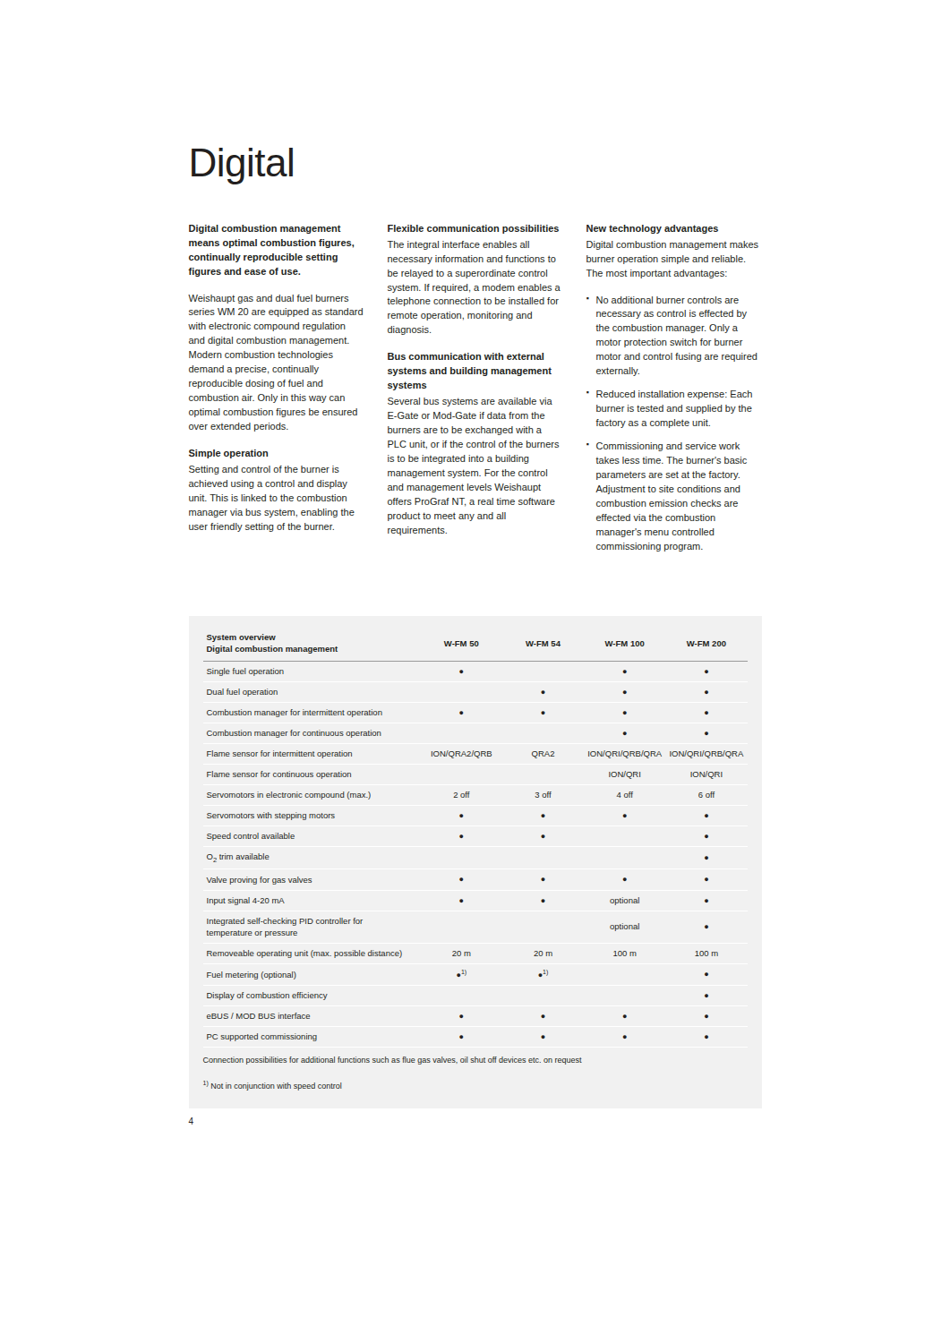Digital
Digital combustion management means optimal combustion figures, continually reproducible setting figures and ease of use.
Weishaupt gas and dual fuel burners series WM 20 are equipped as standard with electronic compound regulation and digital combustion management. Modern combustion technologies demand a precise, continually reproducible dosing of fuel and combustion air. Only in this way can optimal combustion figures be ensured over extended periods.
Simple operation
Setting and control of the burner is achieved using a control and display unit. This is linked to the combustion manager via bus system, enabling the user friendly setting of the burner.
Flexible communication possibilities
The integral interface enables all necessary information and functions to be relayed to a superordinate control system. If required, a modem enables a telephone connection to be installed for remote operation, monitoring and diagnosis.
Bus communication with external systems and building management systems
Several bus systems are available via E-Gate or Mod-Gate if data from the burners are to be exchanged with a PLC unit, or if the control of the burners is to be integrated into a building management system. For the control and management levels Weishaupt offers ProGraf NT, a real time software product to meet any and all requirements.
New technology advantages
Digital combustion management makes burner operation simple and reliable. The most important advantages:
No additional burner controls are necessary as control is effected by the combustion manager. Only a motor protection switch for burner motor and control fusing are required externally.
Reduced installation expense: Each burner is tested and supplied by the factory as a complete unit.
Commissioning and service work takes less time. The burner's basic parameters are set at the factory. Adjustment to site conditions and combustion emission checks are effected via the combustion manager's menu controlled commissioning program.
| System overview Digital combustion management | W-FM 50 | W-FM 54 | W-FM 100 | W-FM 200 |
| --- | --- | --- | --- | --- |
| Single fuel operation | | | | |
| Dual fuel operation | | | | |
| Combustion manager for intermittent operation | | | | |
| Combustion manager for continuous operation | | | | |
| Flame sensor for intermittent operation | ION/QRA2/QRB | QRA2 | ION/QRI/QRB/QRA | ION/QRI/QRB/QRA |
| Flame sensor for continuous operation | | | ION/QRI | ION/QRI |
| Servomotors in electronic compound (max.) | 2 off | 3 off | 4 off | 6 off |
| Servomotors with stepping motors | | | | |
| Speed control available | | | | |
| O 2 trim available | | | | |
| Valve proving for gas valves | | | | |
| Input signal 4-20 mA | | | optional | |
| Integrated self-checking PID controller for temperature or pressure | | | optional | |
| Removeable operating unit (max. possible distance) | 20 m | 20 m | 100 m | 100 m |
| Fuel metering (optional) | 1) | 1) | | |
| Display of combustion efficiency | | | | |
| eBUS / MOD BUS interface | | | | |
| PC supported commissioning | | | | |
Connection possibilities for additional functions such as flue gas valves, oil shut off devices etc. on request
1) Not in conjunction with speed control
4